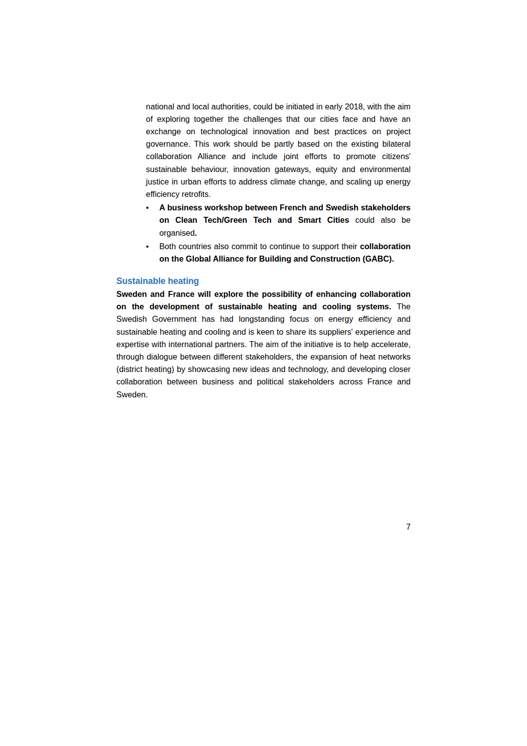national and local authorities, could be initiated in early 2018, with the aim of exploring together the challenges that our cities face and have an exchange on technological innovation and best practices on project governance. This work should be partly based on the existing bilateral collaboration Alliance and include joint efforts to promote citizens' sustainable behaviour, innovation gateways, equity and environmental justice in urban efforts to address climate change, and scaling up energy efficiency retrofits.
A business workshop between French and Swedish stakeholders on Clean Tech/Green Tech and Smart Cities could also be organised.
Both countries also commit to continue to support their collaboration on the Global Alliance for Building and Construction (GABC).
Sustainable heating
Sweden and France will explore the possibility of enhancing collaboration on the development of sustainable heating and cooling systems. The Swedish Government has had longstanding focus on energy efficiency and sustainable heating and cooling and is keen to share its suppliers' experience and expertise with international partners. The aim of the initiative is to help accelerate, through dialogue between different stakeholders, the expansion of heat networks (district heating) by showcasing new ideas and technology, and developing closer collaboration between business and political stakeholders across France and Sweden.
7